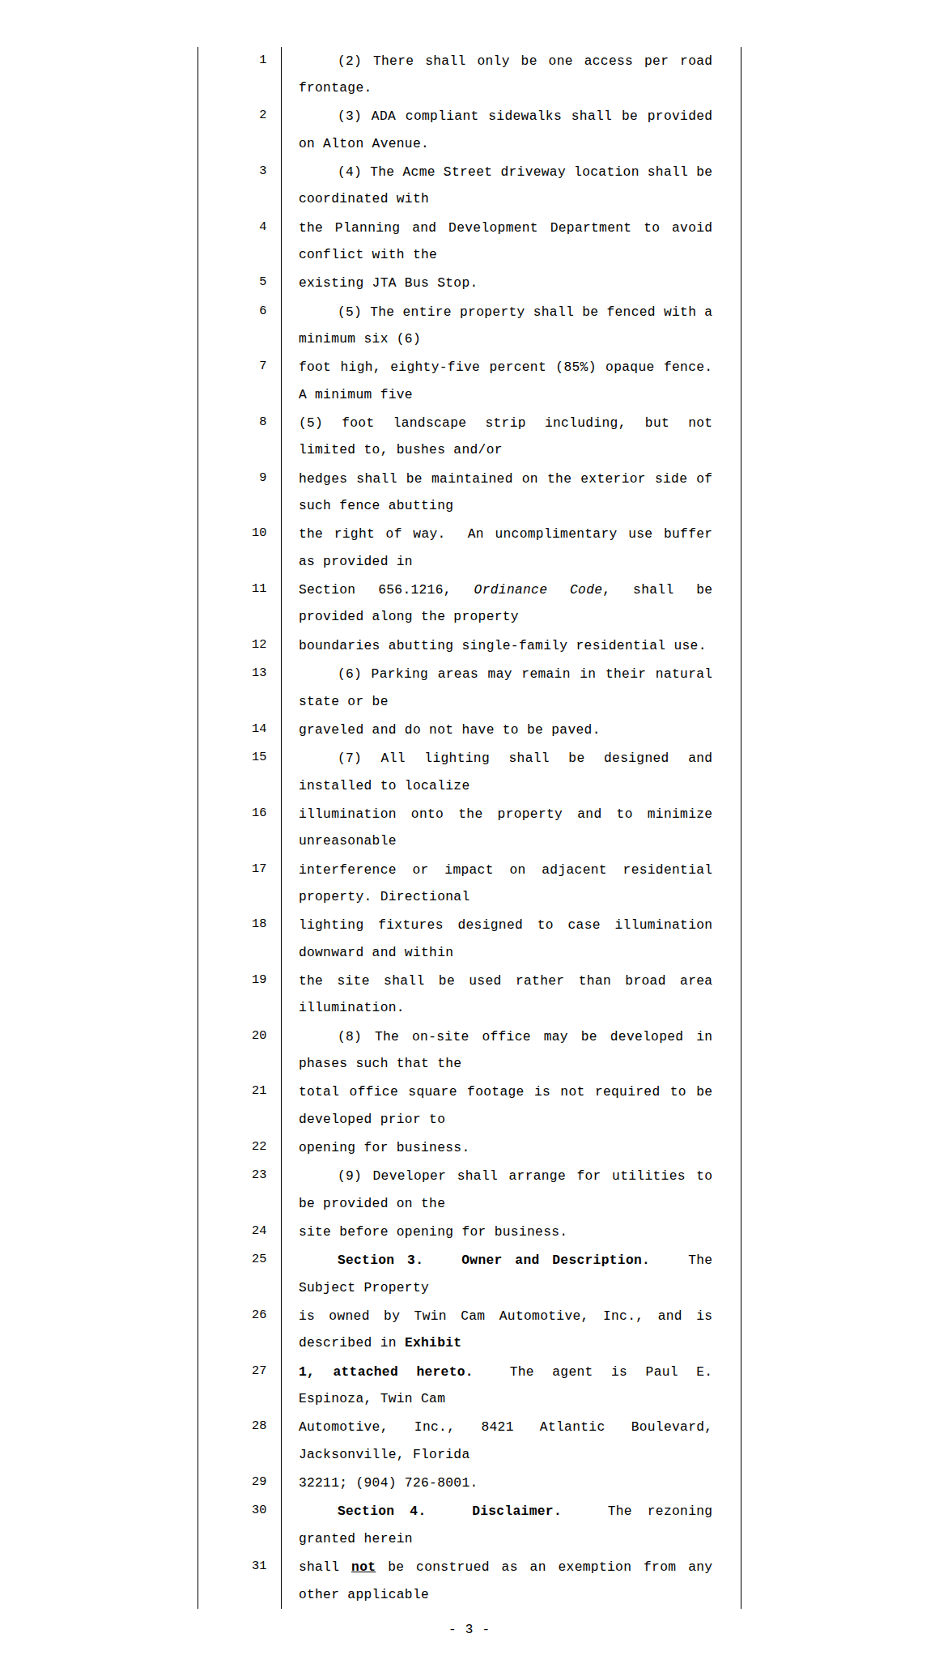| 1 | (2) There shall only be one access per road frontage. |
| 2 | (3) ADA compliant sidewalks shall be provided on Alton Avenue. |
| 3 | (4) The Acme Street driveway location shall be coordinated with |
| 4 | the Planning and Development Department to avoid conflict with the |
| 5 | existing JTA Bus Stop. |
| 6 | (5) The entire property shall be fenced with a minimum six (6) |
| 7 | foot high, eighty-five percent (85%) opaque fence. A minimum five |
| 8 | (5) foot landscape strip including, but not limited to, bushes and/or |
| 9 | hedges shall be maintained on the exterior side of such fence abutting |
| 10 | the right of way. An uncomplimentary use buffer as provided in |
| 11 | Section 656.1216, Ordinance Code , shall be provided along the property |
| 12 | boundaries abutting single-family residential use. |
| 13 | (6) Parking areas may remain in their natural state or be |
| 14 | graveled and do not have to be paved. |
| 15 | (7) All lighting shall be designed and installed to localize |
| 16 | illumination onto the property and to minimize unreasonable |
| 17 | interference or impact on adjacent residential property. Directional |
| 18 | lighting fixtures designed to case illumination downward and within |
| 19 | the site shall be used rather than broad area illumination. |
| 20 | (8) The on-site office may be developed in phases such that the |
| 21 | total office square footage is not required to be developed prior to |
| 22 | opening for business. |
| 23 | (9) Developer shall arrange for utilities to be provided on the |
| 24 | site before opening for business. |
| 25 | Section 3. Owner and Description. The Subject Property |
| 26 | is owned by Twin Cam Automotive, Inc., and is described in Exhibit |
| 27 | 1, attached hereto. The agent is Paul E. Espinoza, Twin Cam |
| 28 | Automotive, Inc., 8421 Atlantic Boulevard, Jacksonville, Florida |
| 29 | 32211; (904) 726-8001. |
| 30 | Section 4. Disclaimer. The rezoning granted herein |
| 31 | shall not be construed as an exemption from any other applicable |
- 3 -